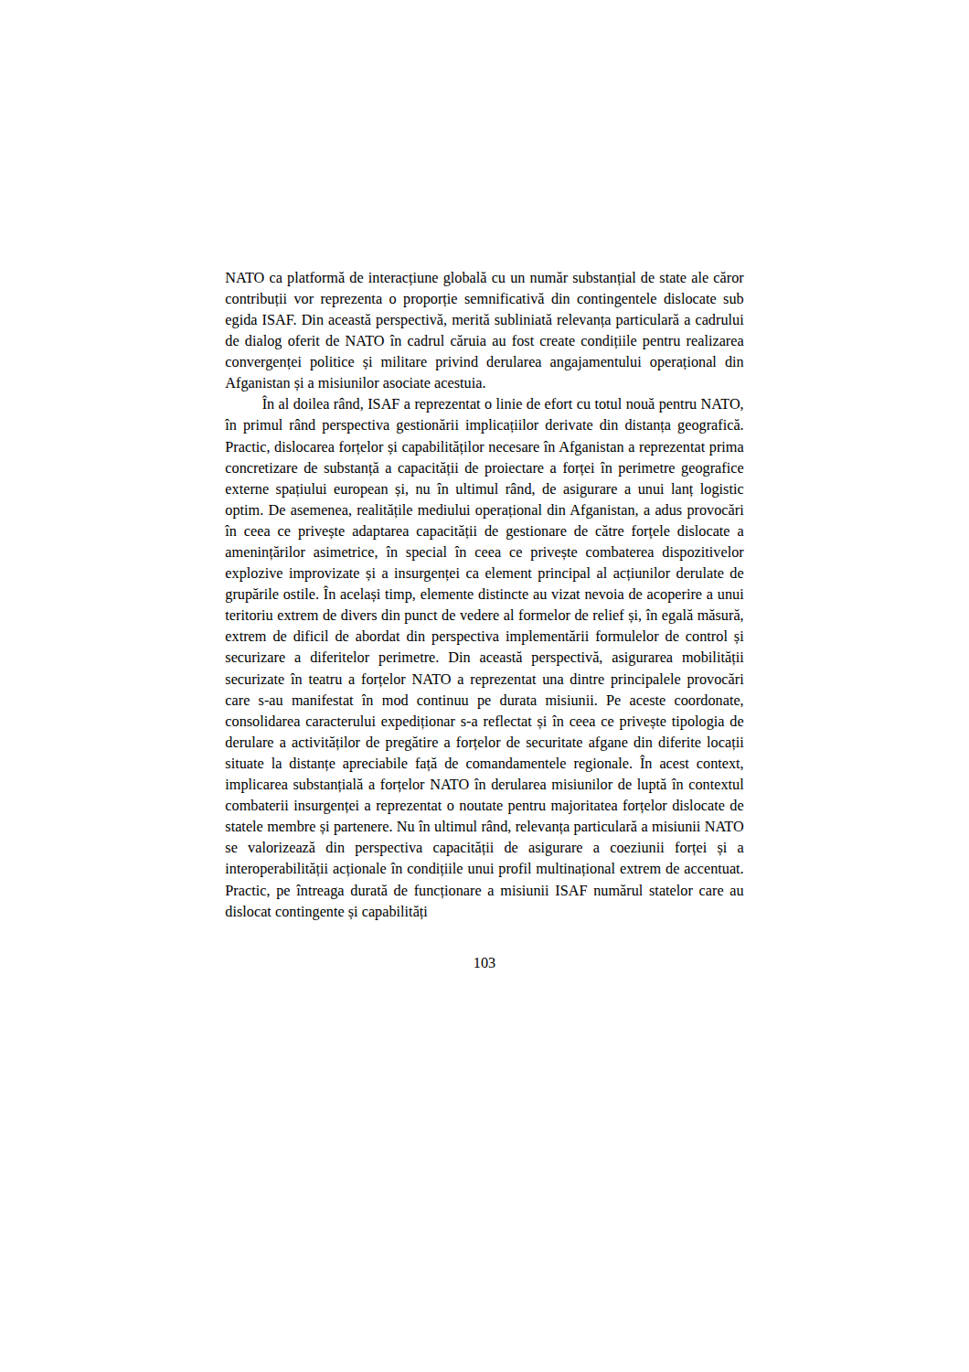NATO ca platformă de interacțiune globală cu un număr substanțial de state ale căror contribuții vor reprezenta o proporție semnificativă din contingentele dislocate sub egida ISAF. Din această perspectivă, merită subliniată relevanța particulară a cadrului de dialog oferit de NATO în cadrul căruia au fost create condițiile pentru realizarea convergenței politice și militare privind derularea angajamentului operațional din Afganistan și a misiunilor asociate acestuia.
În al doilea rând, ISAF a reprezentat o linie de efort cu totul nouă pentru NATO, în primul rând perspectiva gestionării implicațiilor derivate din distanța geografică. Practic, dislocarea forțelor și capabilităților necesare în Afganistan a reprezentat prima concretizare de substanță a capacității de proiectare a forței în perimetre geografice externe spațiului european și, nu în ultimul rând, de asigurare a unui lanț logistic optim. De asemenea, realitățile mediului operațional din Afganistan, a adus provocări în ceea ce privește adaptarea capacității de gestionare de către forțele dislocate a amenințărilor asimetrice, în special în ceea ce privește combaterea dispozitivelor explozive improvizate și a insurgenței ca element principal al acțiunilor derulate de grupările ostile. În același timp, elemente distincte au vizat nevoia de acoperire a unui teritoriu extrem de divers din punct de vedere al formelor de relief și, în egală măsură, extrem de dificil de abordat din perspectiva implementării formulelor de control și securizare a diferitelor perimetre. Din această perspectivă, asigurarea mobilității securizate în teatru a forțelor NATO a reprezentat una dintre principalele provocări care s-au manifestat în mod continuu pe durata misiunii. Pe aceste coordonate, consolidarea caracterului expediționar s-a reflectat și în ceea ce privește tipologia de derulare a activităților de pregătire a forțelor de securitate afgane din diferite locații situate la distanțe apreciabile față de comandamentele regionale. În acest context, implicarea substanțială a forțelor NATO în derularea misiunilor de luptă în contextul combaterii insurgenței a reprezentat o noutate pentru majoritatea forțelor dislocate de statele membre și partenere. Nu în ultimul rând, relevanța particulară a misiunii NATO se valorizează din perspectiva capacității de asigurare a coeziunii forței și a interoperabilității acționale în condițiile unui profil multinațional extrem de accentuat. Practic, pe întreaga durată de funcționare a misiunii ISAF numărul statelor care au dislocat contingente și capabilități
103